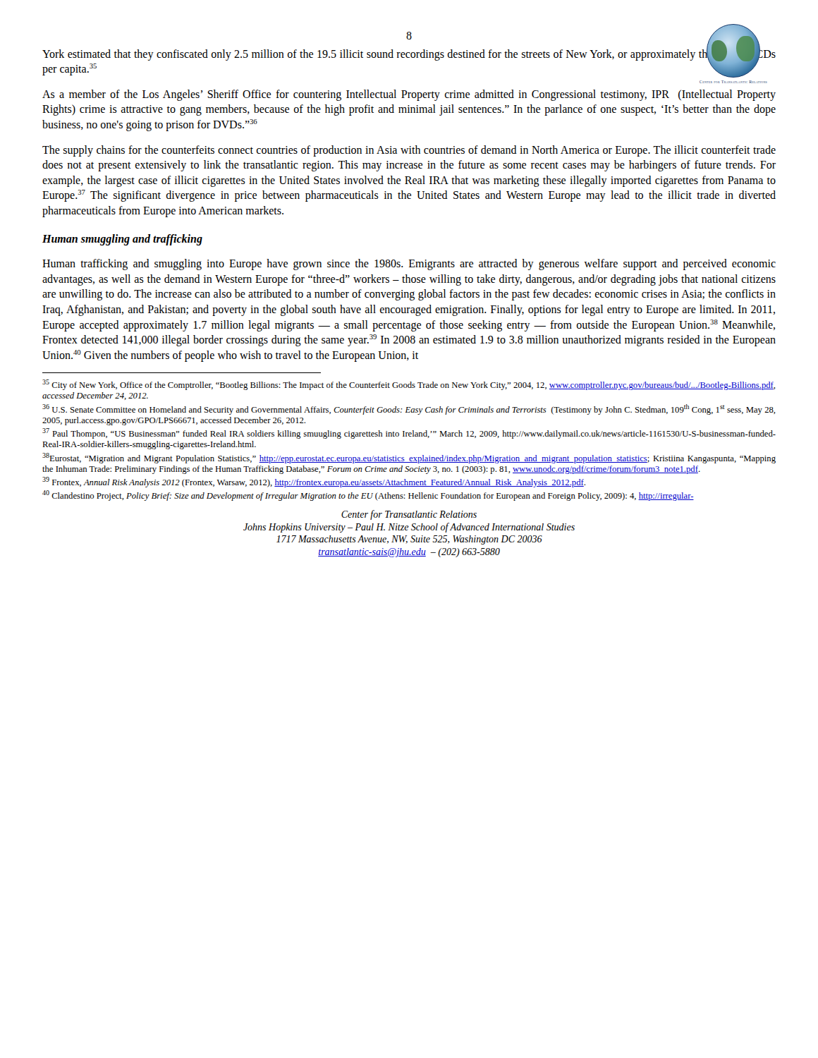Center for Transatlantic Relations
8
York estimated that they confiscated only 2.5 million of the 19.5 illicit sound recordings destined for the streets of New York, or approximately three illegal CDs per capita.35
As a member of the Los Angeles’ Sheriff Office for countering Intellectual Property crime admitted in Congressional testimony, IPR (Intellectual Property Rights) crime is attractive to gang members, because of the high profit and minimal jail sentences.” In the parlance of one suspect, ‘It’s better than the dope business, no one's going to prison for DVDs.”36
The supply chains for the counterfeits connect countries of production in Asia with countries of demand in North America or Europe. The illicit counterfeit trade does not at present extensively to link the transatlantic region. This may increase in the future as some recent cases may be harbingers of future trends. For example, the largest case of illicit cigarettes in the United States involved the Real IRA that was marketing these illegally imported cigarettes from Panama to Europe.37 The significant divergence in price between pharmaceuticals in the United States and Western Europe may lead to the illicit trade in diverted pharmaceuticals from Europe into American markets.
Human smuggling and trafficking
Human trafficking and smuggling into Europe have grown since the 1980s. Emigrants are attracted by generous welfare support and perceived economic advantages, as well as the demand in Western Europe for “three-d” workers – those willing to take dirty, dangerous, and/or degrading jobs that national citizens are unwilling to do. The increase can also be attributed to a number of converging global factors in the past few decades: economic crises in Asia; the conflicts in Iraq, Afghanistan, and Pakistan; and poverty in the global south have all encouraged emigration. Finally, options for legal entry to Europe are limited. In 2011, Europe accepted approximately 1.7 million legal migrants — a small percentage of those seeking entry — from outside the European Union.38 Meanwhile, Frontex detected 141,000 illegal border crossings during the same year.39 In 2008 an estimated 1.9 to 3.8 million unauthorized migrants resided in the European Union.40 Given the numbers of people who wish to travel to the European Union, it
35 City of New York, Office of the Comptroller, “Bootleg Billions: The Impact of the Counterfeit Goods Trade on New York City,” 2004, 12, www.comptroller.nyc.gov/bureaus/bud/.../Bootleg-Billions.pdf, accessed December 24, 2012.
36 U.S. Senate Committee on Homeland and Security and Governmental Affairs, Counterfeit Goods: Easy Cash for Criminals and Terrorists (Testimony by John C. Stedman, 109th Cong, 1st sess, May 28, 2005, purl.access.gpo.gov/GPO/LPS66671, accessed December 26, 2012.
37 Paul Thompon, “US Businessman” funded Real IRA soldiers killing smuugling cigarettesh into Ireland,’” March 12, 2009, http://www.dailymail.co.uk/news/article-1161530/U-S-businessman-funded-Real-IRA-soldier-killers-smuggling-cigarettes-Ireland.html.
38Eurostat, “Migration and Migrant Population Statistics,” http://epp.eurostat.ec.europa.eu/statistics_explained/index.php/Migration_and_migrant_population_statistics; Kristiina Kangaspunta, “Mapping the Inhuman Trade: Preliminary Findings of the Human Trafficking Database,” Forum on Crime and Society 3, no. 1 (2003): p. 81, www.unodc.org/pdf/crime/forum/forum3_note1.pdf.
39 Frontex, Annual Risk Analysis 2012 (Frontex, Warsaw, 2012), http://frontex.europa.eu/assets/Attachment_Featured/Annual_Risk_Analysis_2012.pdf.
40 Clandestino Project, Policy Brief: Size and Development of Irregular Migration to the EU (Athens: Hellenic Foundation for European and Foreign Policy, 2009): 4, http://irregular-
Center for Transatlantic Relations
Johns Hopkins University – Paul H. Nitze School of Advanced International Studies
1717 Massachusetts Avenue, NW, Suite 525, Washington DC 20036
transatlantic-sais@jhu.edu – (202) 663-5880